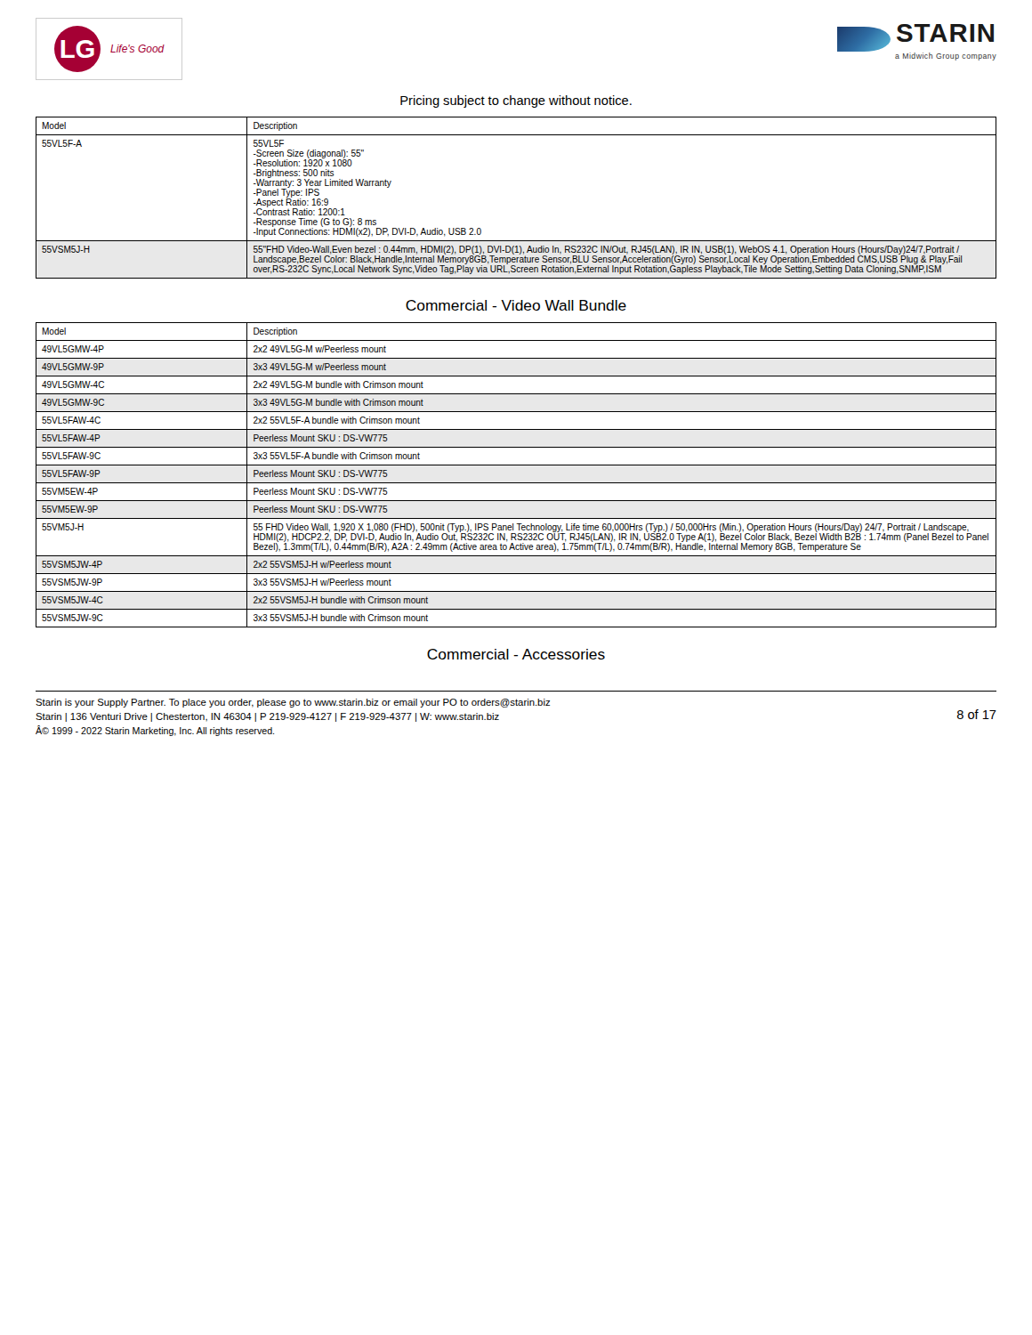LG Life's Good
STARIN
a Midwich Group company
Pricing subject to change without notice.
| Model | Description |
| --- | --- |
| 55VL5F-A | 55VL5F -Screen Size (diagonal): 55" -Resolution: 1920 x 1080 -Brightness: 500 nits -Warranty: 3 Year Limited Warranty -Panel Type: IPS -Aspect Ratio: 16:9 -Contrast Ratio: 1200:1 -Response Time (G to G): 8 ms -Input Connections: HDMI(x2), DP, DVI-D, Audio, USB 2.0 |
| 55VSM5J-H | 55"FHD Video-Wall,Even bezel : 0.44mm, HDMI(2), DP(1), DVI-D(1), Audio In, RS232C IN/Out, RJ45(LAN), IR IN, USB(1), WebOS 4.1, Operation Hours (Hours/Day)24/7,Portrait / Landscape,Bezel Color: Black,Handle,Internal Memory8GB,Temperature Sensor,BLU Sensor,Acceleration(Gyro) Sensor,Local Key Operation,Embedded CMS,USB Plug & Play,Fail over,RS-232C Sync,Local Network Sync,Video Tag,Play via URL,Screen Rotation,External Input Rotation,Gapless Playback,Tile Mode Setting,Setting Data Cloning,SNMP,ISM |
Commercial - Video Wall Bundle
| Model | Description |
| --- | --- |
| 49VL5GMW-4P | 2x2 49VL5G-M w/Peerless mount |
| 49VL5GMW-9P | 3x3 49VL5G-M w/Peerless mount |
| 49VL5GMW-4C | 2x2 49VL5G-M bundle with Crimson mount |
| 49VL5GMW-9C | 3x3 49VL5G-M bundle with Crimson mount |
| 55VL5FAW-4C | 2x2 55VL5F-A bundle with Crimson mount |
| 55VL5FAW-4P | Peerless Mount SKU : DS-VW775 |
| 55VL5FAW-9C | 3x3 55VL5F-A bundle with Crimson mount |
| 55VL5FAW-9P | Peerless Mount SKU : DS-VW775 |
| 55VM5EW-4P | Peerless Mount SKU : DS-VW775 |
| 55VM5EW-9P | Peerless Mount SKU : DS-VW775 |
| 55VM5J-H | 55 FHD Video Wall, 1,920 X 1,080 (FHD), 500nit (Typ.), IPS Panel Technology, Life time 60,000Hrs (Typ.) / 50,000Hrs (Min.), Operation Hours (Hours/Day) 24/7, Portrait / Landscape, HDMI(2), HDCP2.2, DP, DVI-D, Audio In, Audio Out, RS232C IN, RS232C OUT, RJ45(LAN), IR IN, USB2.0 Type A(1), Bezel Color Black, Bezel Width B2B : 1.74mm (Panel Bezel to Panel Bezel), 1.3mm(T/L), 0.44mm(B/R), A2A : 2.49mm (Active area to Active area), 1.75mm(T/L), 0.74mm(B/R), Handle, Internal Memory 8GB, Temperature Se |
| 55VSM5JW-4P | 2x2 55VSM5J-H w/Peerless mount |
| 55VSM5JW-9P | 3x3 55VSM5J-H w/Peerless mount |
| 55VSM5JW-4C | 2x2 55VSM5J-H bundle with Crimson mount |
| 55VSM5JW-9C | 3x3 55VSM5J-H bundle with Crimson mount |
Commercial - Accessories
8 of 17
Starin is your Supply Partner. To place you order, please go to www.starin.biz or email your PO to orders@starin.biz
Starin | 136 Venturi Drive | Chesterton, IN 46304 | P 219-929-4127 | F 219-929-4377 | W: www.starin.biz
Â© 1999 - 2022 Starin Marketing, Inc. All rights reserved.